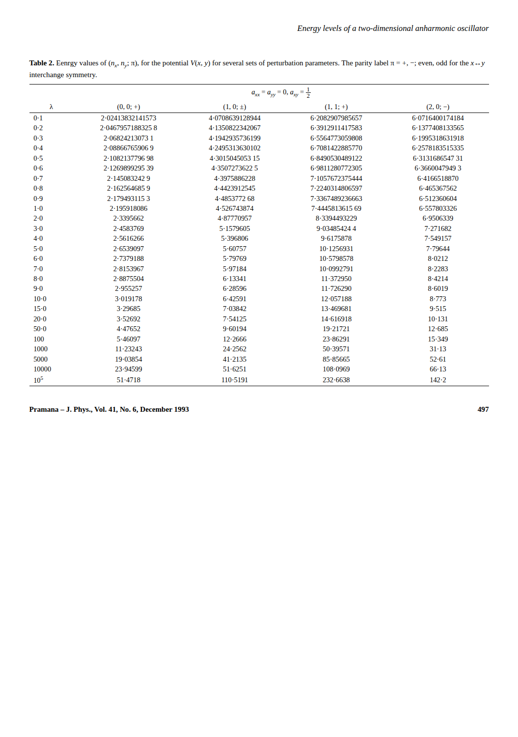Energy levels of a two-dimensional anharmonic oscillator
Table 2. Eenrgy values of (nx, ny; π), for the potential V(x, y) for several sets of perturbation parameters. The parity label π = +, −; even, odd for the x↔y interchange symmetry.
| | a xx = a yy = 0, a xy = 1 2 |
| --- | --- |
| λ | (0, 0; +) | (1, 0; ±) | (1, 1; +) | (2, 0; −) |
| 0·1 | 2·02413832141573 | 4·0708639128944 | 6·2082907985657 | 6·0716400174184 |
| 0·2 | 2·0467957188325 8 | 4·1350822342067 | 6·3912911417583 | 6·1377408133565 |
| 0·3 | 2·06824213073 1 | 4·1942935736199 | 6·5564773059808 | 6·1995318631918 |
| 0·4 | 2·08866765906 9 | 4·2495313630102 | 6·7081422885770 | 6·2578183515335 |
| 0·5 | 2·1082137796 98 | 4·3015045053 15 | 6·8490530489122 | 6·3131686547 31 |
| 0·6 | 2·1269899295 39 | 4·3507273622 5 | 6·9811280772305 | 6·3660047949 3 |
| 0·7 | 2·145083242 9 | 4·3975886228 | 7·1057672375444 | 6·4166518870 |
| 0·8 | 2·162564685 9 | 4·4423912545 | 7·2240314806597 | 6·465367562 |
| 0·9 | 2·179493115 3 | 4·4853772 68 | 7·3367489236663 | 6·512360604 |
| 1·0 | 2·195918086 | 4·526743874 | 7·4445813615 69 | 6·557803326 |
| 2·0 | 2·3395662 | 4·87770957 | 8·3394493229 | 6·9506339 |
| 3·0 | 2·4583769 | 5·1579605 | 9·03485424 4 | 7·271682 |
| 4·0 | 2·5616266 | 5·396806 | 9·6175878 | 7·549157 |
| 5·0 | 2·6539097 | 5·60757 | 10·1256931 | 7·79644 |
| 6·0 | 2·7379188 | 5·79769 | 10·5798578 | 8·0212 |
| 7·0 | 2·8153967 | 5·97184 | 10·0992791 | 8·2283 |
| 8·0 | 2·8875504 | 6·13341 | 11·372950 | 8·4214 |
| 9·0 | 2·955257 | 6·28596 | 11·726290 | 8·6019 |
| 10·0 | 3·019178 | 6·42591 | 12·057188 | 8·773 |
| 15·0 | 3·29685 | 7·03842 | 13·469681 | 9·515 |
| 20·0 | 3·52692 | 7·54125 | 14·616918 | 10·131 |
| 50·0 | 4·47652 | 9·60194 | 19·21721 | 12·685 |
| 100 | 5·46097 | 12·2666 | 23·86291 | 15·349 |
| 1000 | 11·23243 | 24·2562 | 50·39571 | 31·13 |
| 5000 | 19·03854 | 41·2135 | 85·85665 | 52·61 |
| 10000 | 23·94599 | 51·6251 | 108·0969 | 66·13 |
| 10 5 | 51·4718 | 110·5191 | 232·6638 | 142·2 |
Pramana – J. Phys., Vol. 41, No. 6, December 1993
497